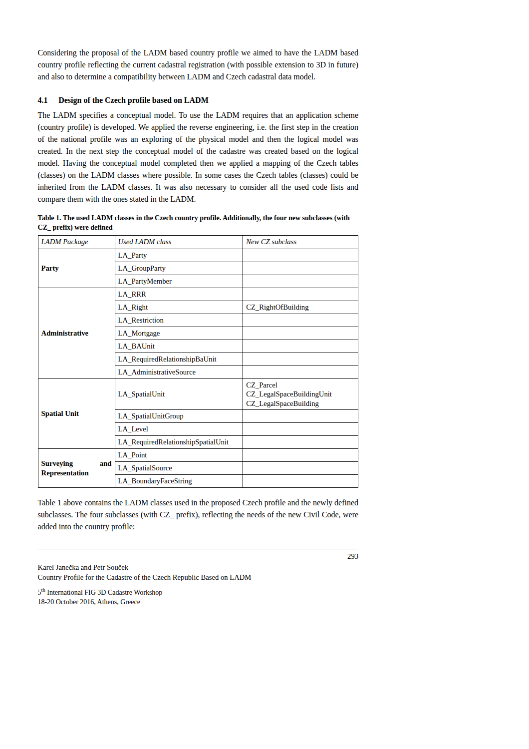Considering the proposal of the LADM based country profile we aimed to have the LADM based country profile reflecting the current cadastral registration (with possible extension to 3D in future) and also to determine a compatibility between LADM and Czech cadastral data model.
4.1 Design of the Czech profile based on LADM
The LADM specifies a conceptual model. To use the LADM requires that an application scheme (country profile) is developed. We applied the reverse engineering, i.e. the first step in the creation of the national profile was an exploring of the physical model and then the logical model was created. In the next step the conceptual model of the cadastre was created based on the logical model. Having the conceptual model completed then we applied a mapping of the Czech tables (classes) on the LADM classes where possible. In some cases the Czech tables (classes) could be inherited from the LADM classes. It was also necessary to consider all the used code lists and compare them with the ones stated in the LADM.
Table 1. The used LADM classes in the Czech country profile. Additionally, the four new subclasses (with CZ_ prefix) were defined
| LADM Package | Used LADM class | New CZ subclass |
| Party | LA_Party | |
| LA_GroupParty | |
| LA_PartyMember | |
| Administrative | LA_RRR | |
| LA_Right | CZ_RightOfBuilding |
| LA_Restriction | |
| LA_Mortgage | |
| LA_BAUnit | |
| LA_RequiredRelationshipBaUnit | |
| LA_AdministrativeSource | |
| Spatial Unit | LA_SpatialUnit | CZ_Parcel CZ_LegalSpaceBuildingUnit CZ_LegalSpaceBuilding |
| LA_SpatialUnitGroup | |
| LA_Level | |
| LA_RequiredRelationshipSpatialUnit | |
| Surveying and Representation | LA_Point | |
| LA_SpatialSource | |
| LA_BoundaryFaceString | |
Table 1 above contains the LADM classes used in the proposed Czech profile and the newly defined subclasses. The four subclasses (with CZ_ prefix), reflecting the needs of the new Civil Code, were added into the country profile:
293
Karel Janečka and Petr Souček
Country Profile for the Cadastre of the Czech Republic Based on LADM
5th International FIG 3D Cadastre Workshop
18-20 October 2016, Athens, Greece